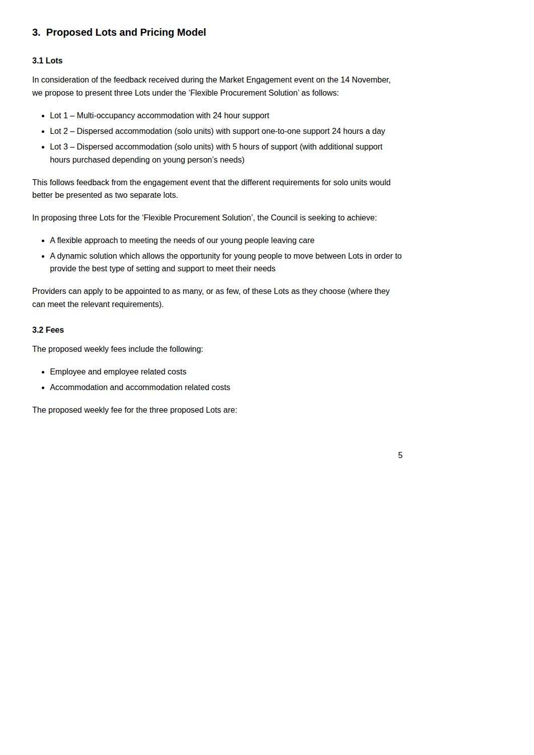3. Proposed Lots and Pricing Model
3.1 Lots
In consideration of the feedback received during the Market Engagement event on the 14 November, we propose to present three Lots under the ‘Flexible Procurement Solution’ as follows:
Lot 1 – Multi-occupancy accommodation with 24 hour support
Lot 2 – Dispersed accommodation (solo units) with support one-to-one support 24 hours a day
Lot 3 – Dispersed accommodation (solo units) with 5 hours of support (with additional support hours purchased depending on young person’s needs)
This follows feedback from the engagement event that the different requirements for solo units would better be presented as two separate lots.
In proposing three Lots for the ‘Flexible Procurement Solution’, the Council is seeking to achieve:
A flexible approach to meeting the needs of our young people leaving care
A dynamic solution which allows the opportunity for young people to move between Lots in order to provide the best type of setting and support to meet their needs
Providers can apply to be appointed to as many, or as few, of these Lots as they choose (where they can meet the relevant requirements).
3.2 Fees
The proposed weekly fees include the following:
Employee and employee related costs
Accommodation and accommodation related costs
The proposed weekly fee for the three proposed Lots are:
5